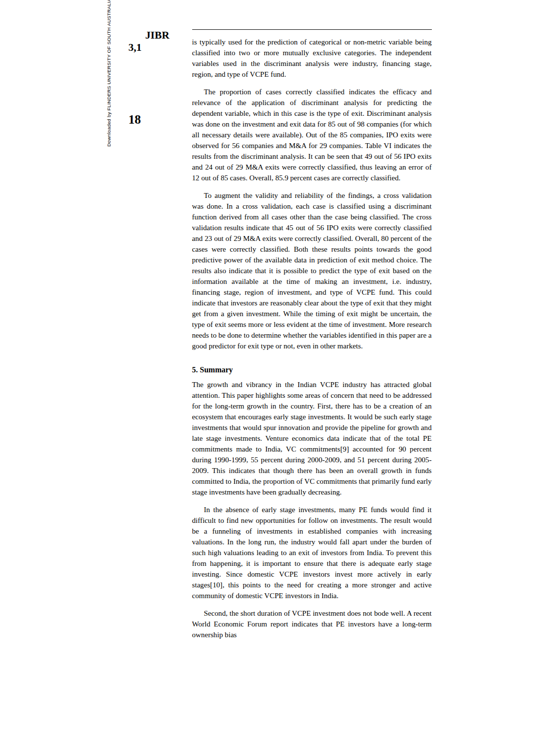Downloaded by FLINDERS UNIVERSITY OF SOUTH AUSTRALIA At 02:01 24 February 2016 (PT)
JIBR
3,1
18
is typically used for the prediction of categorical or non-metric variable being classified into two or more mutually exclusive categories. The independent variables used in the discriminant analysis were industry, financing stage, region, and type of VCPE fund.
The proportion of cases correctly classified indicates the efficacy and relevance of the application of discriminant analysis for predicting the dependent variable, which in this case is the type of exit. Discriminant analysis was done on the investment and exit data for 85 out of 98 companies (for which all necessary details were available). Out of the 85 companies, IPO exits were observed for 56 companies and M&A for 29 companies. Table VI indicates the results from the discriminant analysis. It can be seen that 49 out of 56 IPO exits and 24 out of 29 M&A exits were correctly classified, thus leaving an error of 12 out of 85 cases. Overall, 85.9 percent cases are correctly classified.
To augment the validity and reliability of the findings, a cross validation was done. In a cross validation, each case is classified using a discriminant function derived from all cases other than the case being classified. The cross validation results indicate that 45 out of 56 IPO exits were correctly classified and 23 out of 29 M&A exits were correctly classified. Overall, 80 percent of the cases were correctly classified. Both these results points towards the good predictive power of the available data in prediction of exit method choice. The results also indicate that it is possible to predict the type of exit based on the information available at the time of making an investment, i.e. industry, financing stage, region of investment, and type of VCPE fund. This could indicate that investors are reasonably clear about the type of exit that they might get from a given investment. While the timing of exit might be uncertain, the type of exit seems more or less evident at the time of investment. More research needs to be done to determine whether the variables identified in this paper are a good predictor for exit type or not, even in other markets.
5. Summary
The growth and vibrancy in the Indian VCPE industry has attracted global attention. This paper highlights some areas of concern that need to be addressed for the long-term growth in the country. First, there has to be a creation of an ecosystem that encourages early stage investments. It would be such early stage investments that would spur innovation and provide the pipeline for growth and late stage investments. Venture economics data indicate that of the total PE commitments made to India, VC commitments[9] accounted for 90 percent during 1990-1999, 55 percent during 2000-2009, and 51 percent during 2005-2009. This indicates that though there has been an overall growth in funds committed to India, the proportion of VC commitments that primarily fund early stage investments have been gradually decreasing.
In the absence of early stage investments, many PE funds would find it difficult to find new opportunities for follow on investments. The result would be a funneling of investments in established companies with increasing valuations. In the long run, the industry would fall apart under the burden of such high valuations leading to an exit of investors from India. To prevent this from happening, it is important to ensure that there is adequate early stage investing. Since domestic VCPE investors invest more actively in early stages[10], this points to the need for creating a more stronger and active community of domestic VCPE investors in India.
Second, the short duration of VCPE investment does not bode well. A recent World Economic Forum report indicates that PE investors have a long-term ownership bias